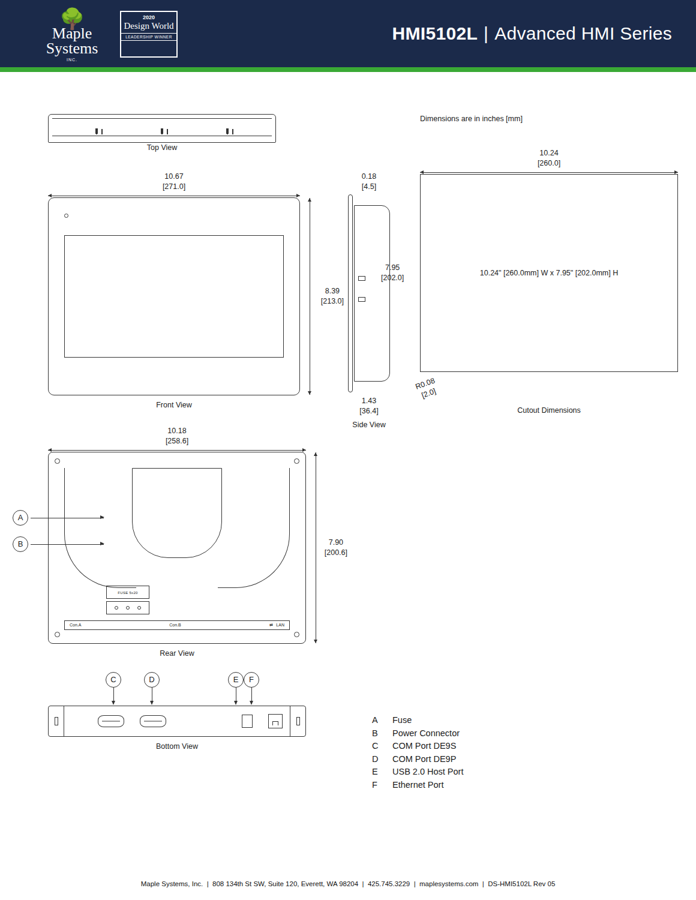🌳
Maple
Systems
INC.
2020 Design World LEADERSHIP WINNER
HMI5102L|Advanced HMI Series
Top View
10.67 271.0
8.39 213.0
Front View
0.18 4.5
1.43 36.4
Side View
Dimensions are in inches [mm]
10.24 260.0
7.95 202.0
10.24" [260.0mm] W x 7.95" [202.0mm] H
R0.08 2.0
Cutout Dimensions
10.18 258.6
FUSE 5x20
Con.A Con.B ⇄ LAN
7.90 200.6
A B
Rear View
C D E F
Bottom View
| A | Fuse |
| B | Power Connector |
| C | COM Port DE9S |
| D | COM Port DE9P |
| E | USB 2.0 Host Port |
| F | Ethernet Port |
Maple Systems, Inc. | 808 134th St SW, Suite 120, Everett, WA 98204 | 425.745.3229 | maplesystems.com | DS-HMI5102L Rev 05